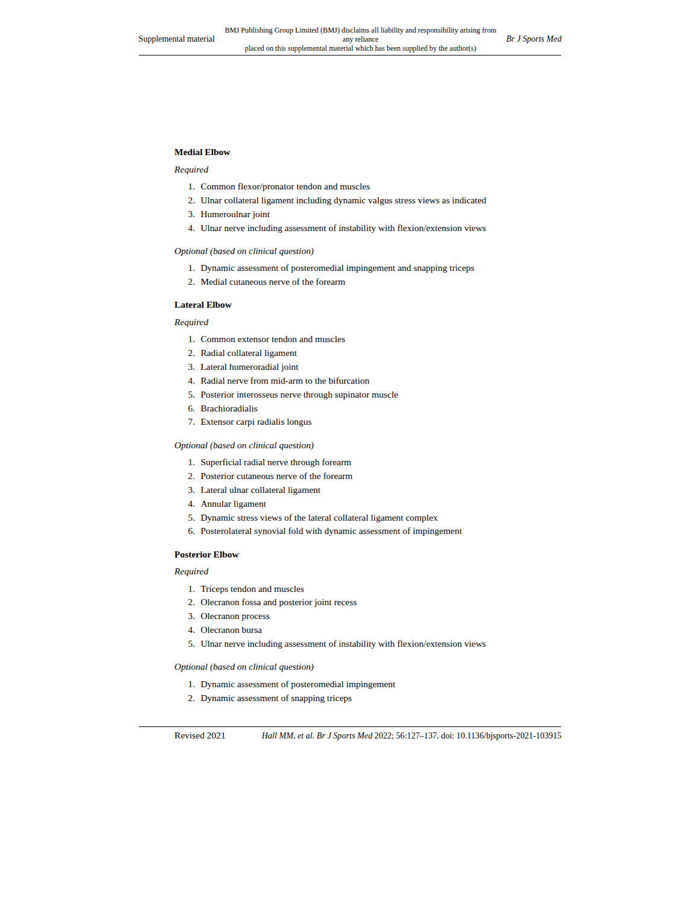Supplemental material
BMJ Publishing Group Limited (BMJ) disclaims all liability and responsibility arising from any reliance
placed on this supplemental material which has been supplied by the author(s)
Br J Sports Med
Medial Elbow
Required
Common flexor/pronator tendon and muscles
Ulnar collateral ligament including dynamic valgus stress views as indicated
Humeroulnar joint
Ulnar nerve including assessment of instability with flexion/extension views
Optional (based on clinical question)
Dynamic assessment of posteromedial impingement and snapping triceps
Medial cutaneous nerve of the forearm
Lateral Elbow
Required
Common extensor tendon and muscles
Radial collateral ligament
Lateral humeroradial joint
Radial nerve from mid-arm to the bifurcation
Posterior interosseus nerve through supinator muscle
Brachioradialis
Extensor carpi radialis longus
Optional (based on clinical question)
Superficial radial nerve through forearm
Posterior cutaneous nerve of the forearm
Lateral ulnar collateral ligament
Annular ligament
Dynamic stress views of the lateral collateral ligament complex
Posterolateral synovial fold with dynamic assessment of impingement
Posterior Elbow
Required
Triceps tendon and muscles
Olecranon fossa and posterior joint recess
Olecranon process
Olecranon bursa
Ulnar nerve including assessment of instability with flexion/extension views
Optional (based on clinical question)
Dynamic assessment of posteromedial impingement
Dynamic assessment of snapping triceps
Revised 2021
Hall MM, et al. Br J Sports Med 2022; 56:127–137. doi: 10.1136/bjsports-2021-103915